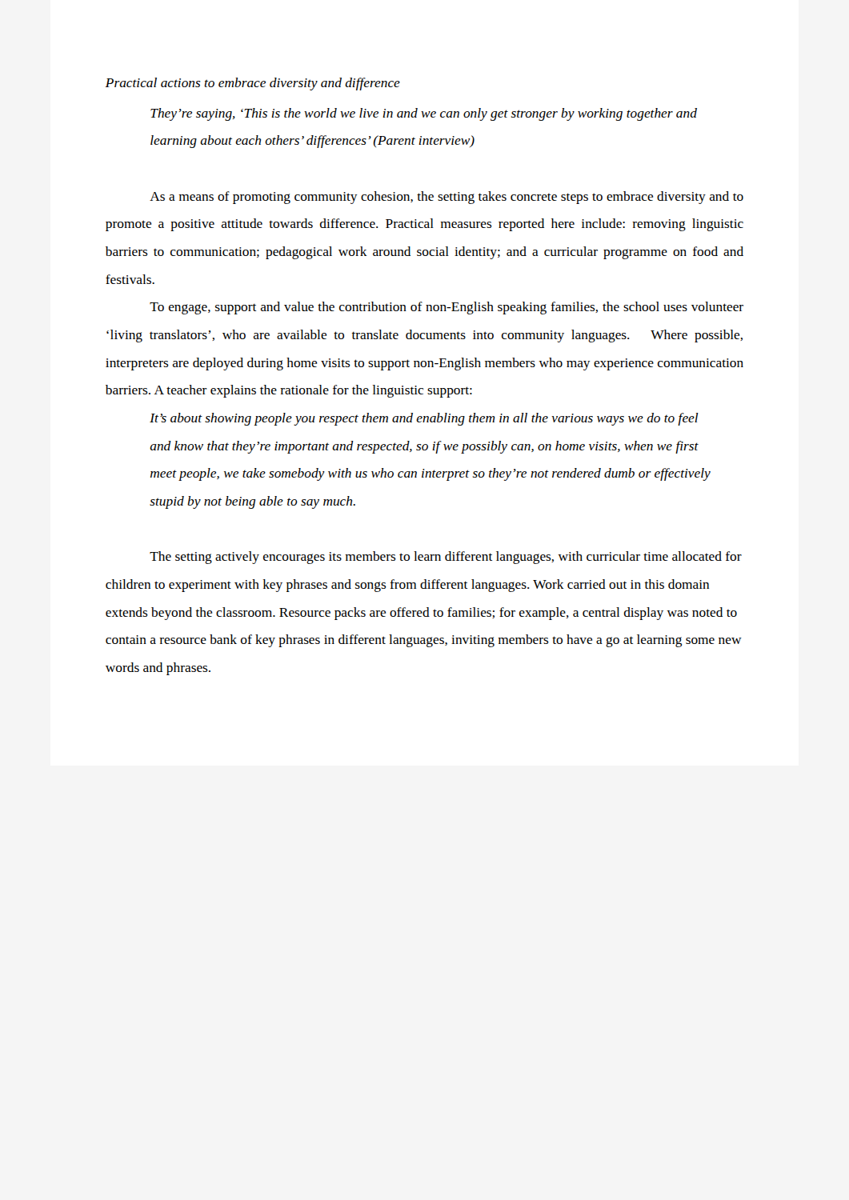Practical actions to embrace diversity and difference
They’re saying, ‘This is the world we live in and we can only get stronger by working together and learning about each others’ differences’ (Parent interview)
As a means of promoting community cohesion, the setting takes concrete steps to embrace diversity and to promote a positive attitude towards difference. Practical measures reported here include: removing linguistic barriers to communication; pedagogical work around social identity; and a curricular programme on food and festivals.
To engage, support and value the contribution of non-English speaking families, the school uses volunteer ‘living translators’, who are available to translate documents into community languages. Where possible, interpreters are deployed during home visits to support non-English members who may experience communication barriers. A teacher explains the rationale for the linguistic support:
It’s about showing people you respect them and enabling them in all the various ways we do to feel and know that they’re important and respected, so if we possibly can, on home visits, when we first meet people, we take somebody with us who can interpret so they’re not rendered dumb or effectively stupid by not being able to say much.
The setting actively encourages its members to learn different languages, with curricular time allocated for children to experiment with key phrases and songs from different languages. Work carried out in this domain extends beyond the classroom. Resource packs are offered to families; for example, a central display was noted to contain a resource bank of key phrases in different languages, inviting members to have a go at learning some new words and phrases.